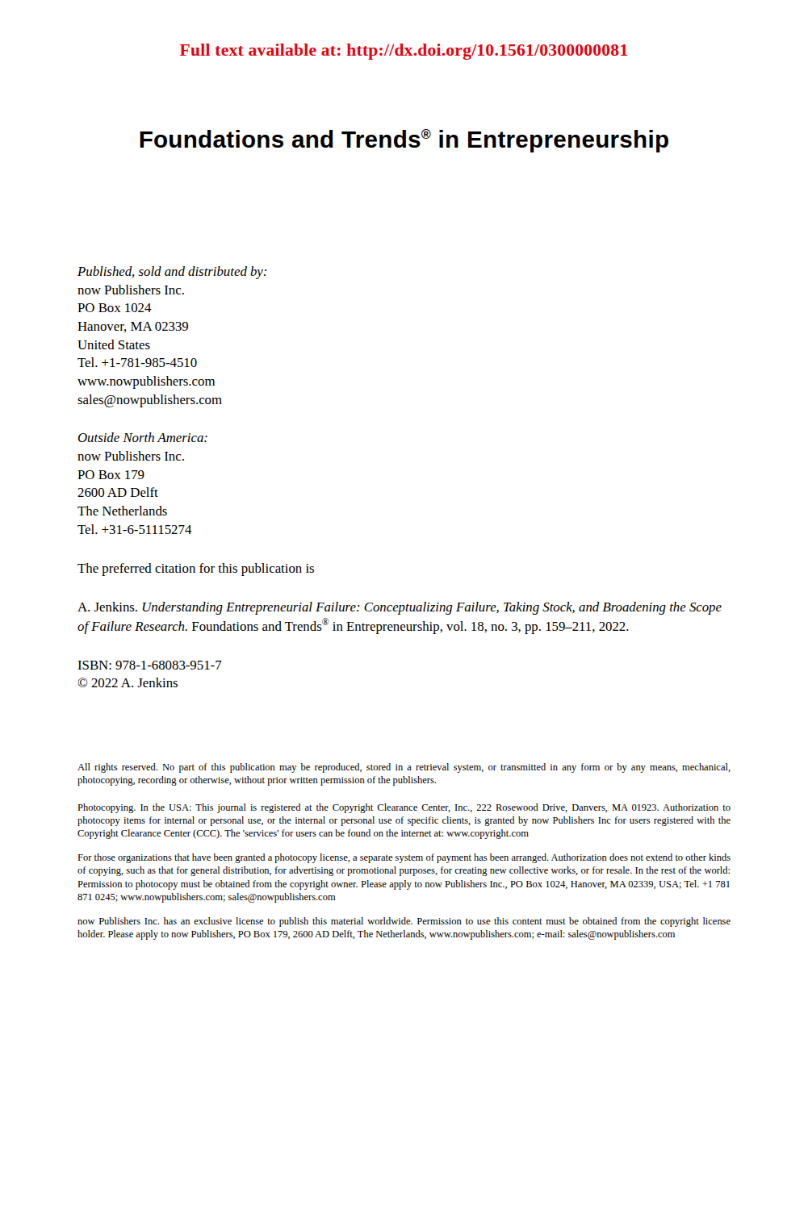Full text available at: http://dx.doi.org/10.1561/0300000081
Foundations and Trends® in Entrepreneurship
Published, sold and distributed by:
now Publishers Inc.
PO Box 1024
Hanover, MA 02339
United States
Tel. +1-781-985-4510
www.nowpublishers.com
sales@nowpublishers.com
Outside North America:
now Publishers Inc.
PO Box 179
2600 AD Delft
The Netherlands
Tel. +31-6-51115274
The preferred citation for this publication is
A. Jenkins. Understanding Entrepreneurial Failure: Conceptualizing Failure, Taking Stock, and Broadening the Scope of Failure Research. Foundations and Trends® in Entrepreneurship, vol. 18, no. 3, pp. 159–211, 2022.
ISBN: 978-1-68083-951-7
© 2022 A. Jenkins
All rights reserved. No part of this publication may be reproduced, stored in a retrieval system, or transmitted in any form or by any means, mechanical, photocopying, recording or otherwise, without prior written permission of the publishers.
Photocopying. In the USA: This journal is registered at the Copyright Clearance Center, Inc., 222 Rosewood Drive, Danvers, MA 01923. Authorization to photocopy items for internal or personal use, or the internal or personal use of specific clients, is granted by now Publishers Inc for users registered with the Copyright Clearance Center (CCC). The 'services' for users can be found on the internet at: www.copyright.com
For those organizations that have been granted a photocopy license, a separate system of payment has been arranged. Authorization does not extend to other kinds of copying, such as that for general distribution, for advertising or promotional purposes, for creating new collective works, or for resale. In the rest of the world: Permission to photocopy must be obtained from the copyright owner. Please apply to now Publishers Inc., PO Box 1024, Hanover, MA 02339, USA; Tel. +1 781 871 0245; www.nowpublishers.com; sales@nowpublishers.com
now Publishers Inc. has an exclusive license to publish this material worldwide. Permission to use this content must be obtained from the copyright license holder. Please apply to now Publishers, PO Box 179, 2600 AD Delft, The Netherlands, www.nowpublishers.com; e-mail: sales@nowpublishers.com